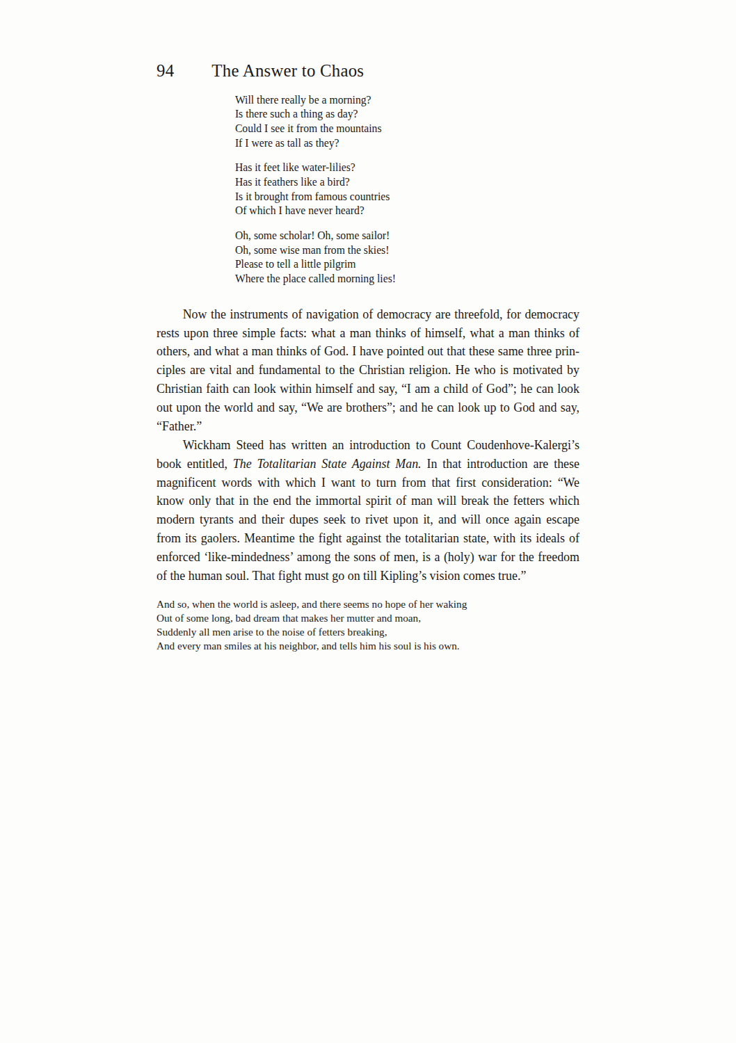94 The Answer to Chaos
Will there really be a morning?
Is there such a thing as day?
Could I see it from the mountains
If I were as tall as they?
Has it feet like water-lilies?
Has it feathers like a bird?
Is it brought from famous countries
Of which I have never heard?
Oh, some scholar! Oh, some sailor!
Oh, some wise man from the skies!
Please to tell a little pilgrim
Where the place called morning lies!
Now the instruments of navigation of democracy are threefold, for democracy rests upon three simple facts: what a man thinks of himself, what a man thinks of others, and what a man thinks of God. I have pointed out that these same three principles are vital and fundamental to the Christian religion. He who is motivated by Christian faith can look within himself and say, “I am a child of God”; he can look out upon the world and say, “We are brothers”; and he can look up to God and say, “Father.”
Wickham Steed has written an introduction to Count Coudenhove-Kalergi’s book entitled, The Totalitarian State Against Man. In that introduction are these magnificent words with which I want to turn from that first consideration: “We know only that in the end the immortal spirit of man will break the fetters which modern tyrants and their dupes seek to rivet upon it, and will once again escape from its gaolers. Meantime the fight against the totalitarian state, with its ideals of enforced ‘like-mindedness’ among the sons of men, is a (holy) war for the freedom of the human soul. That fight must go on till Kipling’s vision comes true.”
And so, when the world is asleep, and there seems no hope of her waking
Out of some long, bad dream that makes her mutter and moan,
Suddenly all men arise to the noise of fetters breaking,
And every man smiles at his neighbor, and tells him his soul is his own.